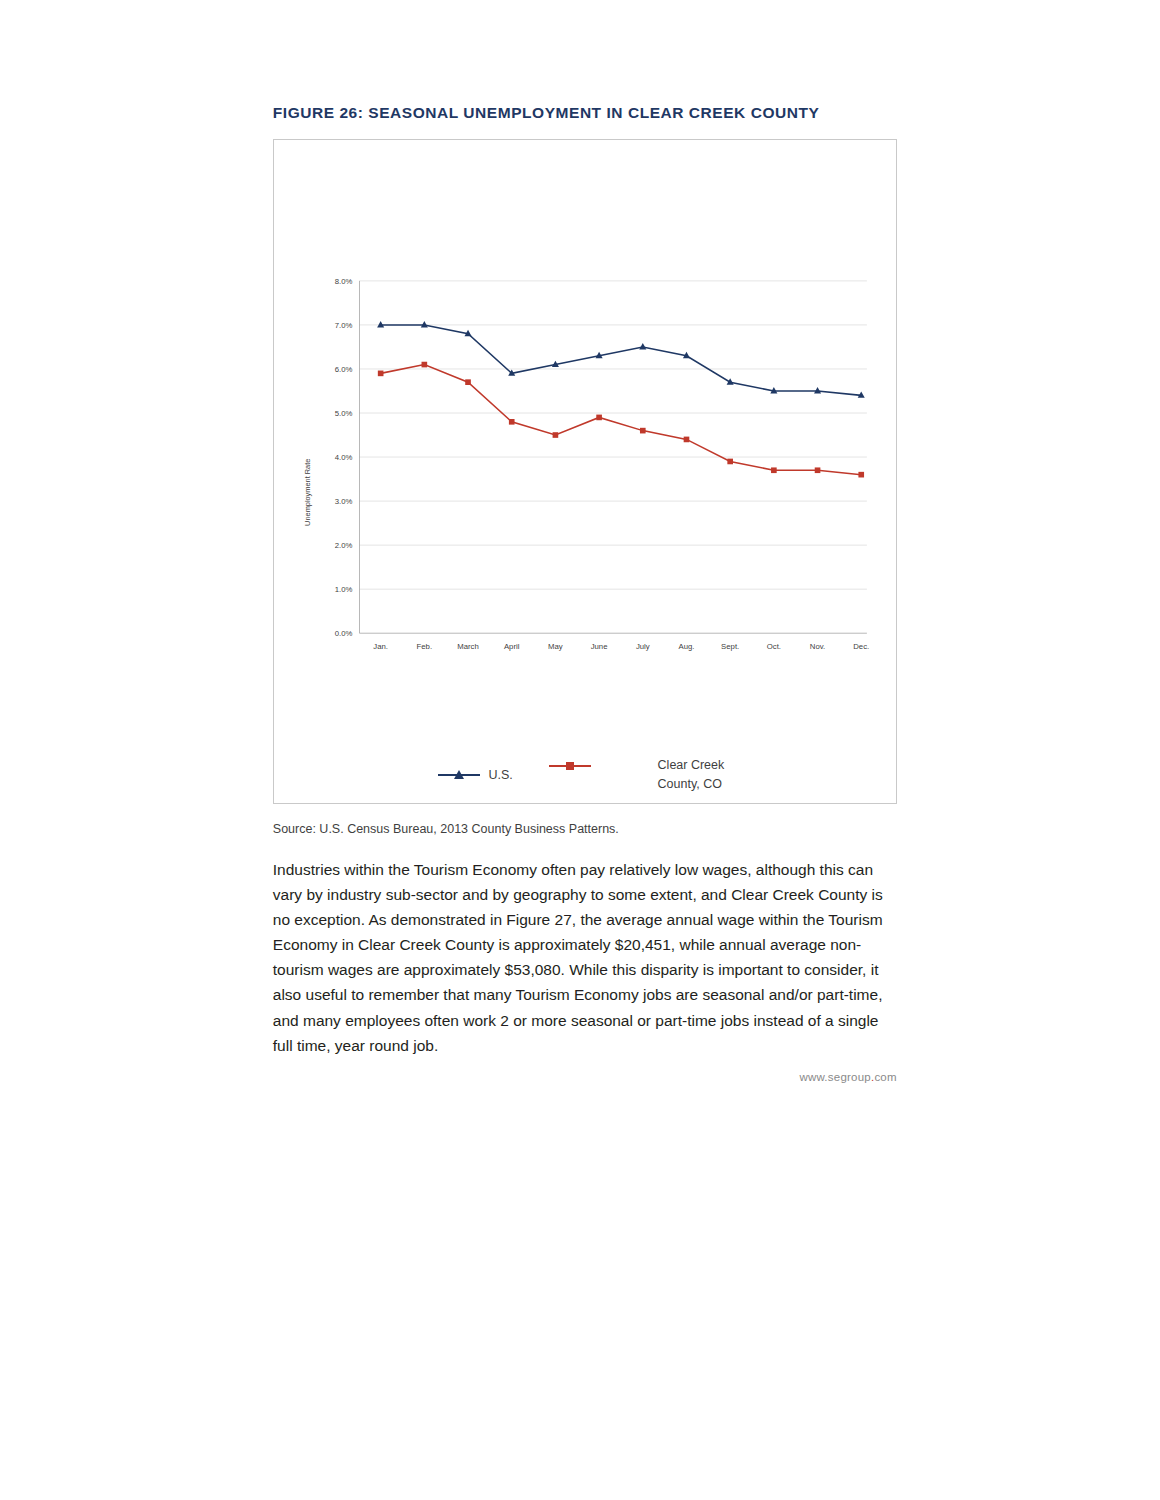Figure 26: Seasonal Unemployment in Clear Creek County
Unemployment Rate 8.0% 7.0% 6.0% 5.0% 4.0% 3.0% 2.0% 1.0% 0.0% Jan. Feb. March April May June July Aug. Sept. Oct. Nov. Dec.
U.S.
Clear Creek County, CO
Source: U.S. Census Bureau, 2013 County Business Patterns.
Industries within the Tourism Economy often pay relatively low wages, although this can vary by industry sub-sector and by geography to some extent, and Clear Creek County is no exception. As demonstrated in Figure 27, the average annual wage within the Tourism Economy in Clear Creek County is approximately $20,451, while annual average non-tourism wages are approximately $53,080. While this disparity is important to consider, it also useful to remember that many Tourism Economy jobs are seasonal and/or part-time, and many employees often work 2 or more seasonal or part-time jobs instead of a single full time, year round job.
www.segroup. com